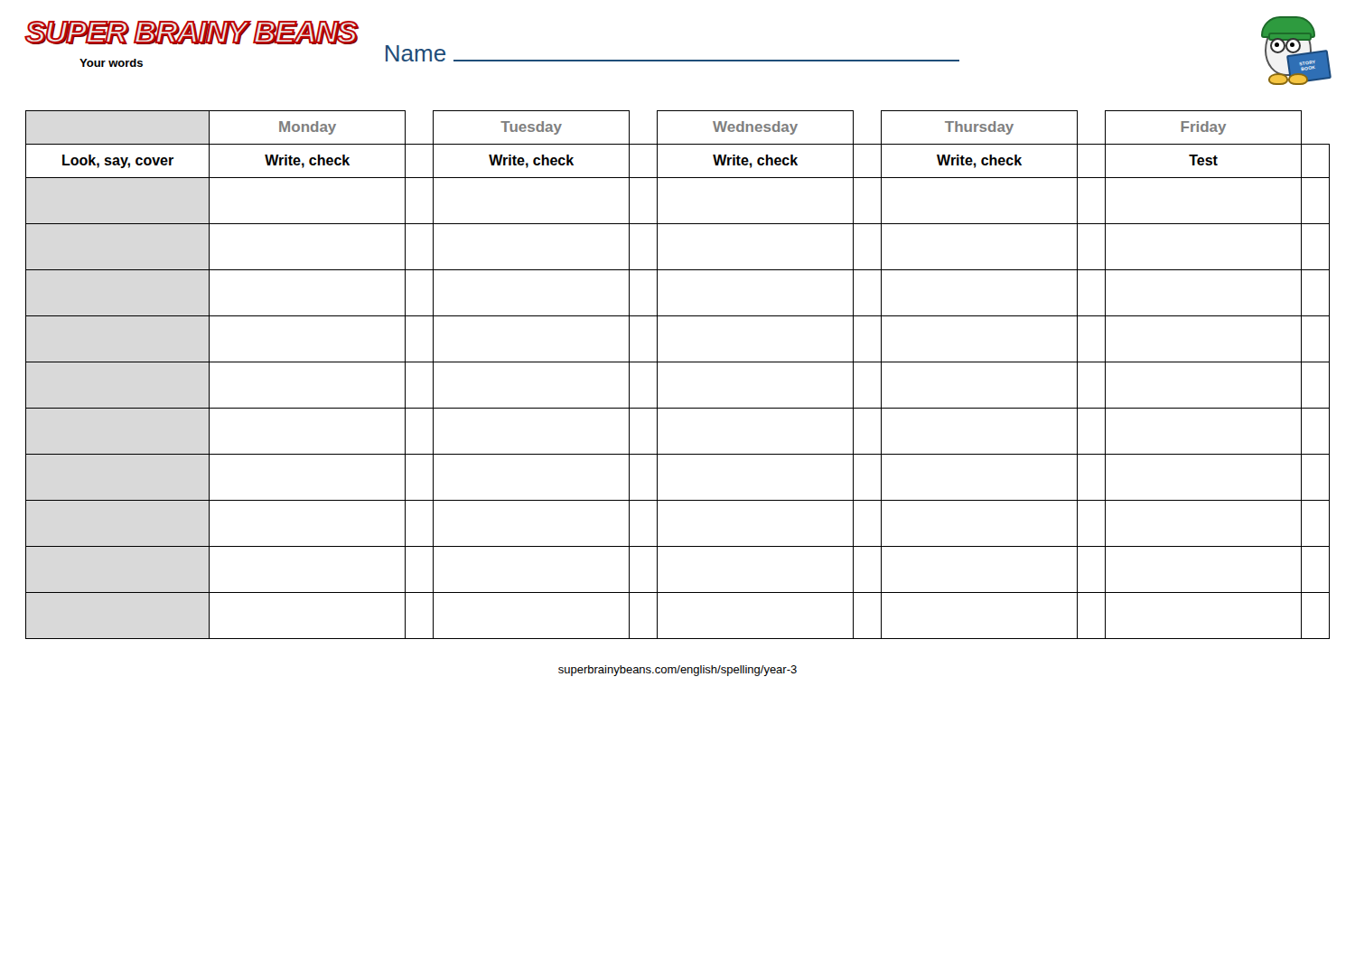SUPER BRAINY BEANS
Your words
Name
| | Monday | | Tuesday | | Wednesday | | Thursday | | Friday | |
| --- | --- | --- | --- | --- | --- | --- | --- | --- | --- | --- |
| Look, say, cover | Write, check | | Write, check | | Write, check | | Write, check | | Test | |
superbrainybeans.com/english/spelling/year-3